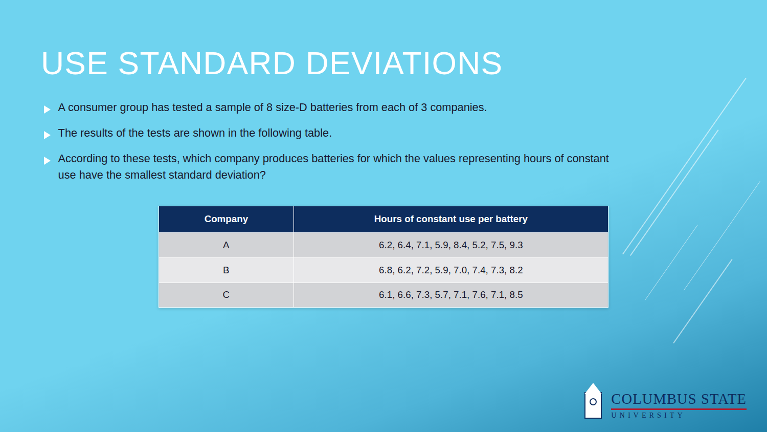Use Standard Deviations
A consumer group has tested a sample of 8 size-D batteries from each of 3 companies.
The results of the tests are shown in the following table.
According to these tests, which company produces batteries for which the values representing hours of constant use have the smallest standard deviation?
| Company | Hours of constant use per battery |
| --- | --- |
| A | 6.2, 6.4, 7.1, 5.9, 8.4, 5.2, 7.5, 9.3 |
| B | 6.8, 6.2, 7.2, 5.9, 7.0, 7.4, 7.3, 8.2 |
| C | 6.1, 6.6, 7.3, 5.7, 7.1, 7.6, 7.1, 8.5 |
COLUMBUS STATE
UNIVERSITY